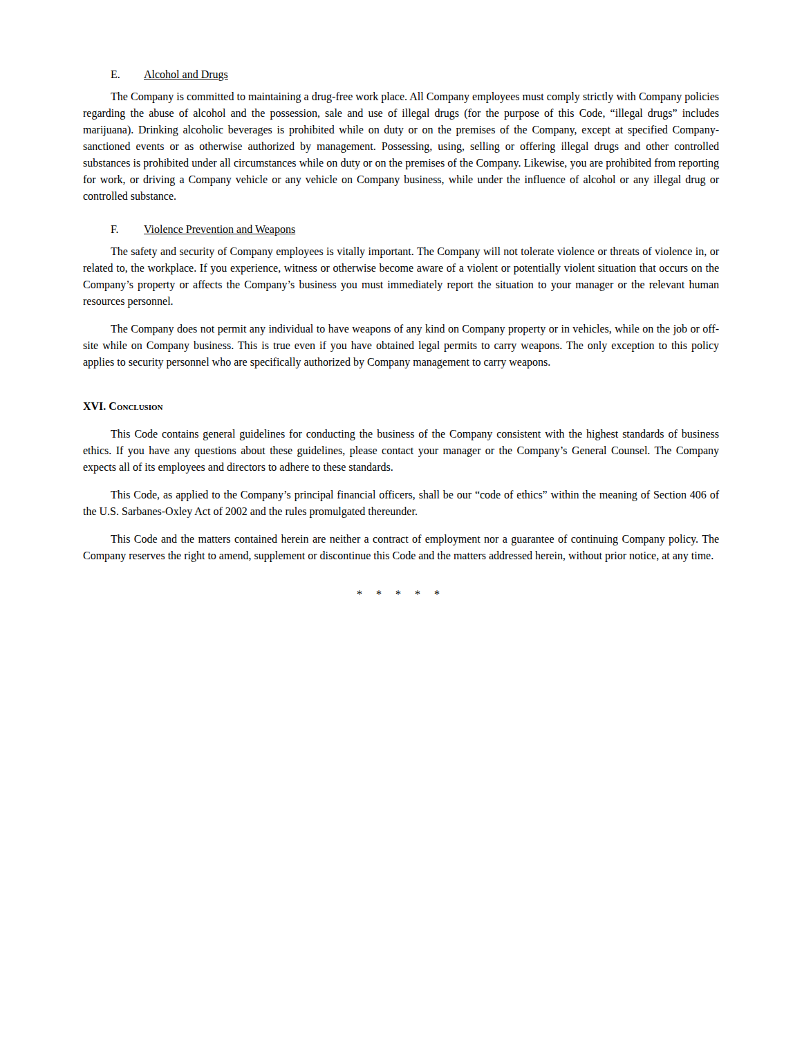E. Alcohol and Drugs
The Company is committed to maintaining a drug-free work place. All Company employees must comply strictly with Company policies regarding the abuse of alcohol and the possession, sale and use of illegal drugs (for the purpose of this Code, “illegal drugs” includes marijuana). Drinking alcoholic beverages is prohibited while on duty or on the premises of the Company, except at specified Company-sanctioned events or as otherwise authorized by management. Possessing, using, selling or offering illegal drugs and other controlled substances is prohibited under all circumstances while on duty or on the premises of the Company. Likewise, you are prohibited from reporting for work, or driving a Company vehicle or any vehicle on Company business, while under the influence of alcohol or any illegal drug or controlled substance.
F. Violence Prevention and Weapons
The safety and security of Company employees is vitally important. The Company will not tolerate violence or threats of violence in, or related to, the workplace. If you experience, witness or otherwise become aware of a violent or potentially violent situation that occurs on the Company’s property or affects the Company’s business you must immediately report the situation to your manager or the relevant human resources personnel.
The Company does not permit any individual to have weapons of any kind on Company property or in vehicles, while on the job or off-site while on Company business. This is true even if you have obtained legal permits to carry weapons. The only exception to this policy applies to security personnel who are specifically authorized by Company management to carry weapons.
XVI. Conclusion
This Code contains general guidelines for conducting the business of the Company consistent with the highest standards of business ethics. If you have any questions about these guidelines, please contact your manager or the Company’s General Counsel. The Company expects all of its employees and directors to adhere to these standards.
This Code, as applied to the Company’s principal financial officers, shall be our “code of ethics” within the meaning of Section 406 of the U.S. Sarbanes-Oxley Act of 2002 and the rules promulgated thereunder.
This Code and the matters contained herein are neither a contract of employment nor a guarantee of continuing Company policy. The Company reserves the right to amend, supplement or discontinue this Code and the matters addressed herein, without prior notice, at any time.
* * * * *